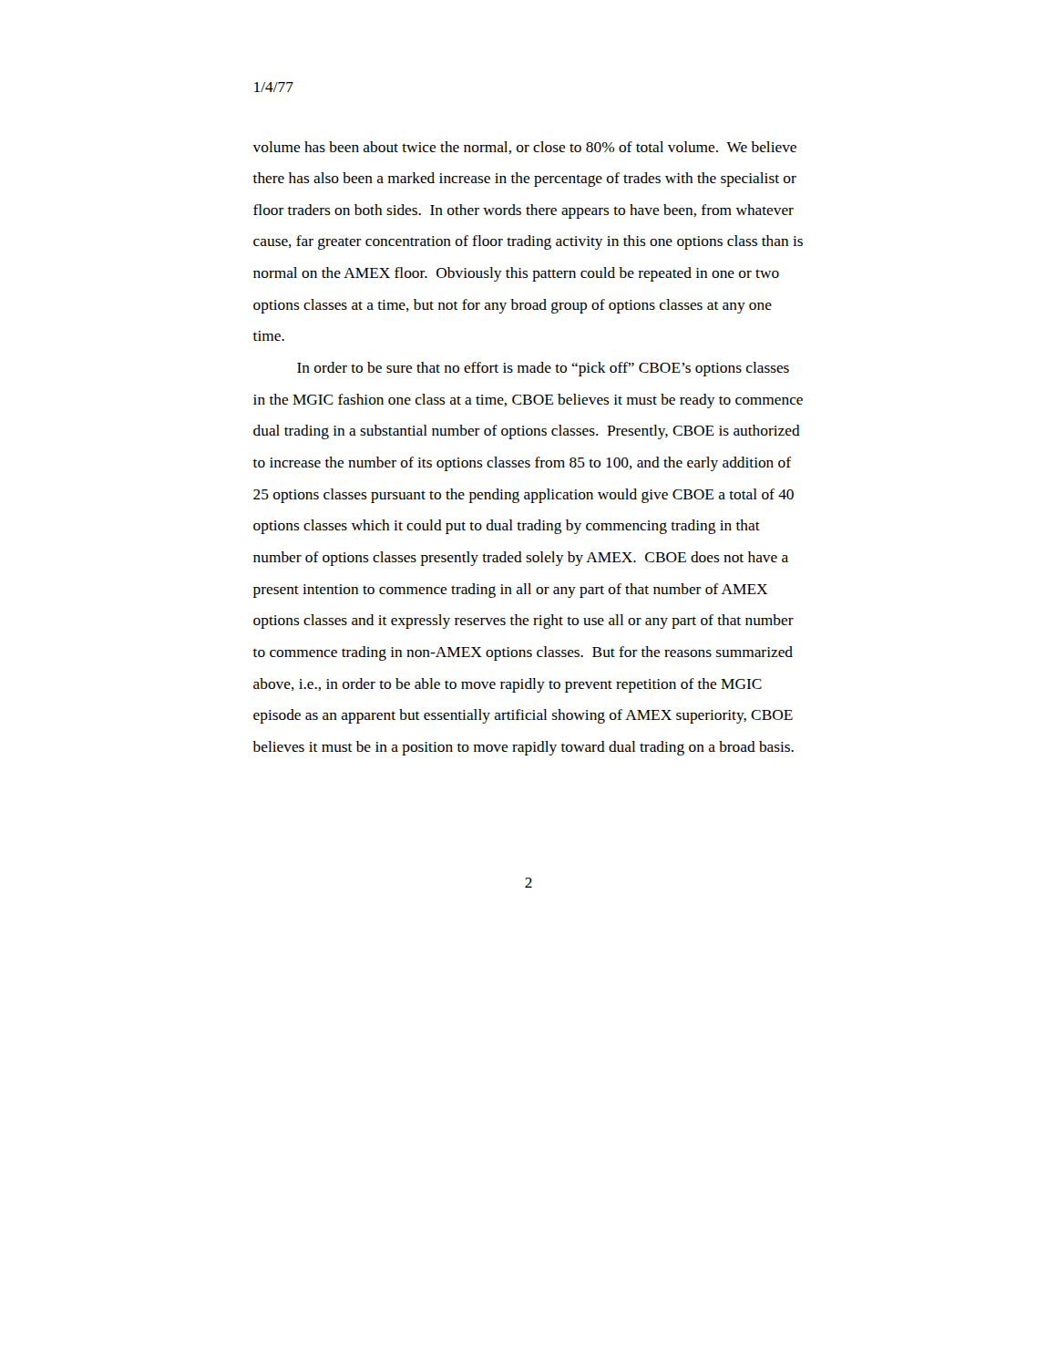1/4/77
volume has been about twice the normal, or close to 80% of total volume. We believe there has also been a marked increase in the percentage of trades with the specialist or floor traders on both sides. In other words there appears to have been, from whatever cause, far greater concentration of floor trading activity in this one options class than is normal on the AMEX floor. Obviously this pattern could be repeated in one or two options classes at a time, but not for any broad group of options classes at any one time.
In order to be sure that no effort is made to “pick off” CBOE’s options classes in the MGIC fashion one class at a time, CBOE believes it must be ready to commence dual trading in a substantial number of options classes. Presently, CBOE is authorized to increase the number of its options classes from 85 to 100, and the early addition of 25 options classes pursuant to the pending application would give CBOE a total of 40 options classes which it could put to dual trading by commencing trading in that number of options classes presently traded solely by AMEX. CBOE does not have a present intention to commence trading in all or any part of that number of AMEX options classes and it expressly reserves the right to use all or any part of that number to commence trading in non-AMEX options classes. But for the reasons summarized above, i.e., in order to be able to move rapidly to prevent repetition of the MGIC episode as an apparent but essentially artificial showing of AMEX superiority, CBOE believes it must be in a position to move rapidly toward dual trading on a broad basis.
2